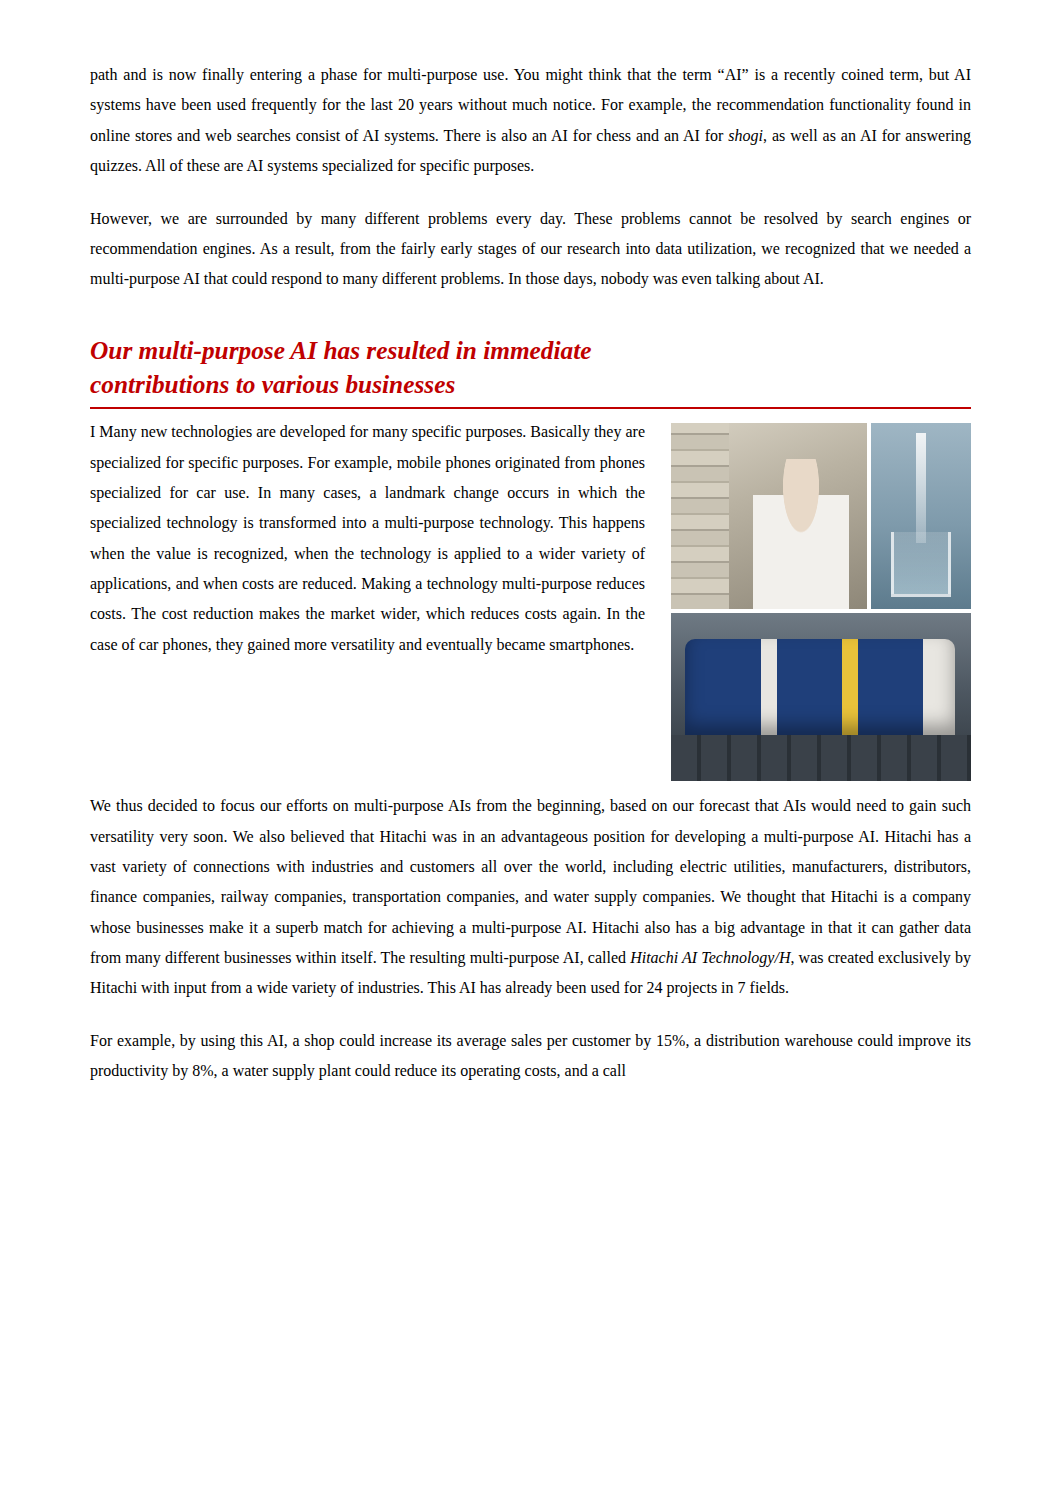path and is now finally entering a phase for multi-purpose use. You might think that the term “AI” is a recently coined term, but AI systems have been used frequently for the last 20 years without much notice. For example, the recommendation functionality found in online stores and web searches consist of AI systems. There is also an AI for chess and an AI for shogi, as well as an AI for answering quizzes. All of these are AI systems specialized for specific purposes.
However, we are surrounded by many different problems every day. These problems cannot be resolved by search engines or recommendation engines. As a result, from the fairly early stages of our research into data utilization, we recognized that we needed a multi-purpose AI that could respond to many different problems. In those days, nobody was even talking about AI.
Our multi-purpose AI has resulted in immediate
contributions to various businesses
I Many new technologies are developed for many specific purposes. Basically they are specialized for specific purposes. For example, mobile phones originated from phones specialized for car use. In many cases, a landmark change occurs in which the specialized technology is transformed into a multi-purpose technology. This happens when the value is recognized, when the technology is applied to a wider variety of applications, and when costs are reduced. Making a technology multi-purpose reduces costs. The cost reduction makes the market wider, which reduces costs again. In the case of car phones, they gained more versatility and eventually became smartphones.
We thus decided to focus our efforts on multi-purpose AIs from the beginning, based on our forecast that AIs would need to gain such versatility very soon. We also believed that Hitachi was in an advantageous position for developing a multi-purpose AI. Hitachi has a vast variety of connections with industries and customers all over the world, including electric utilities, manufacturers, distributors, finance companies, railway companies, transportation companies, and water supply companies. We thought that Hitachi is a company whose businesses make it a superb match for achieving a multi-purpose AI. Hitachi also has a big advantage in that it can gather data from many different businesses within itself. The resulting multi-purpose AI, called Hitachi AI Technology/H, was created exclusively by Hitachi with input from a wide variety of industries. This AI has already been used for 24 projects in 7 fields.
For example, by using this AI, a shop could increase its average sales per customer by 15%, a distribution warehouse could improve its productivity by 8%, a water supply plant could reduce its operating costs, and a call